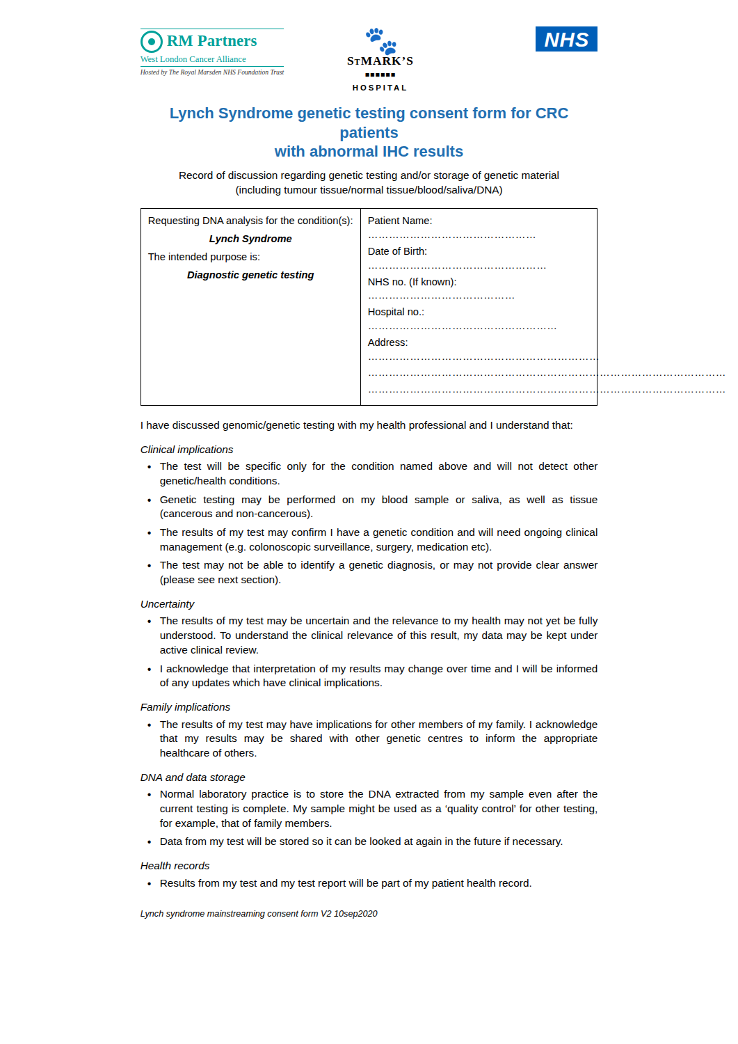RM Partners
West London Cancer Alliance
Hosted by The Royal Marsden NHS Foundation Trust
🐾
STMARK’S
■■■■■■
HOSPITAL
NHS
Lynch Syndrome genetic testing consent form for CRC patients
with abnormal IHC results
Record of discussion regarding genetic testing and/or storage of genetic material (including tumour tissue/normal tissue/blood/saliva/DNA)
| Requesting DNA analysis for the condition(s): Lynch Syndrome The intended purpose is: Diagnostic genetic testing | Patient Name: ………………………………………… Date of Birth: …………………………………………… NHS no. (If known): …………………………………… Hospital no.: ……………………………………………… Address: ………………………………………………………… ………………………………………………………………………………………… ………………………………………………………………………………………… |
I have discussed genomic/genetic testing with my health professional and I understand that:
Clinical implications
The test will be specific only for the condition named above and will not detect other genetic/health conditions.
Genetic testing may be performed on my blood sample or saliva, as well as tissue (cancerous and non-cancerous).
The results of my test may confirm I have a genetic condition and will need ongoing clinical management (e.g. colonoscopic surveillance, surgery, medication etc).
The test may not be able to identify a genetic diagnosis, or may not provide clear answer (please see next section).
Uncertainty
The results of my test may be uncertain and the relevance to my health may not yet be fully understood. To understand the clinical relevance of this result, my data may be kept under active clinical review.
I acknowledge that interpretation of my results may change over time and I will be informed of any updates which have clinical implications.
Family implications
The results of my test may have implications for other members of my family. I acknowledge that my results may be shared with other genetic centres to inform the appropriate healthcare of others.
DNA and data storage
Normal laboratory practice is to store the DNA extracted from my sample even after the current testing is complete. My sample might be used as a ‘quality control’ for other testing, for example, that of family members.
Data from my test will be stored so it can be looked at again in the future if necessary.
Health records
Results from my test and my test report will be part of my patient health record.
Lynch syndrome mainstreaming consent form V2 10sep2020